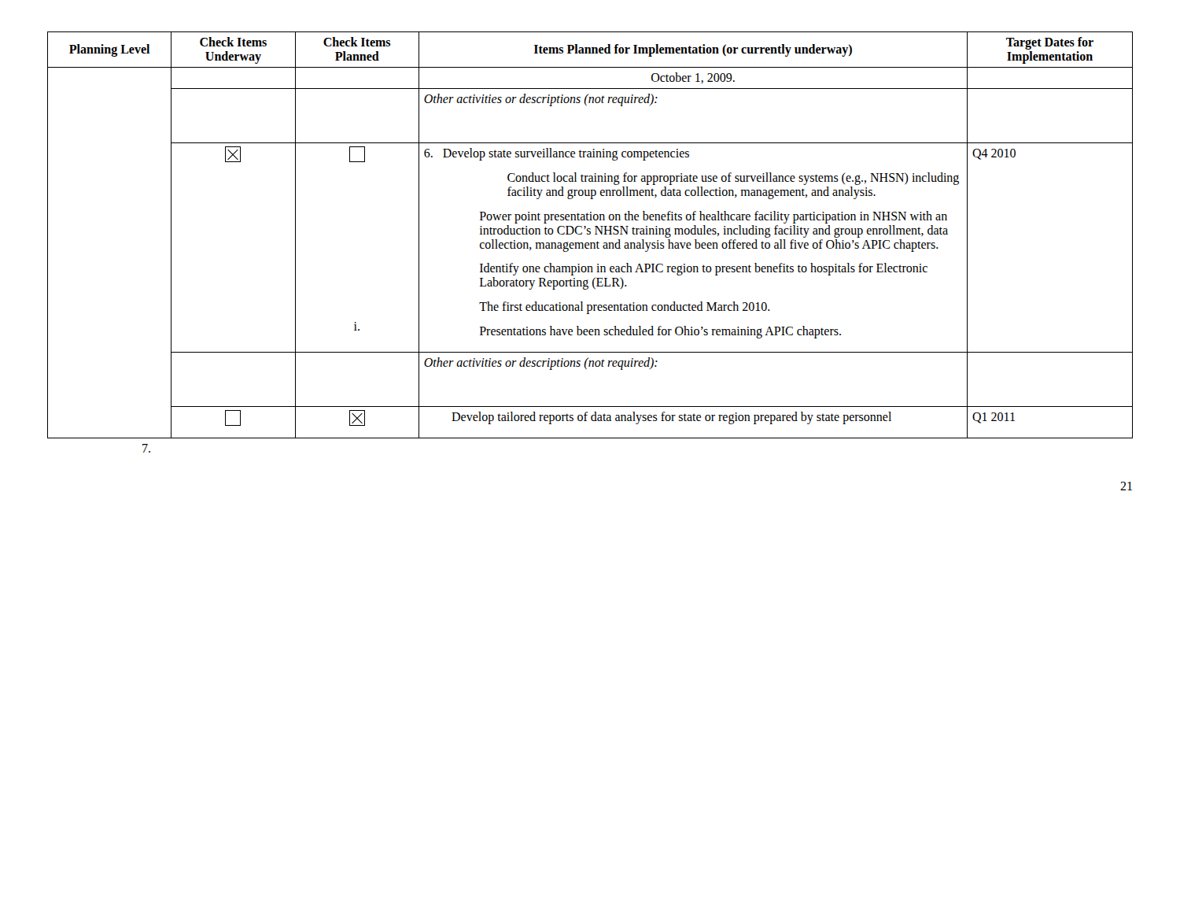| Planning Level | Check Items Underway | Check Items Planned | Items Planned for Implementation (or currently underway) | Target Dates for Implementation |
| --- | --- | --- | --- | --- |
| | | | October 1, 2009. | |
| | | Other activities or descriptions (not required): | |
| | i. | 6. Develop state surveillance training competencies Conduct local training for appropriate use of surveillance systems (e.g., NHSN) including facility and group enrollment, data collection, management, and analysis. Power point presentation on the benefits of healthcare facility participation in NHSN with an introduction to CDC’s NHSN training modules, including facility and group enrollment, data collection, management and analysis have been offered to all five of Ohio’s APIC chapters. Identify one champion in each APIC region to present benefits to hospitals for Electronic Laboratory Reporting (ELR). The first educational presentation conducted March 2010. Presentations have been scheduled for Ohio’s remaining APIC chapters. | Q4 2010 |
| | | Other activities or descriptions (not required): | |
| | | Develop tailored reports of data analyses for state or region prepared by state personnel | Q1 2011 |
7.
21